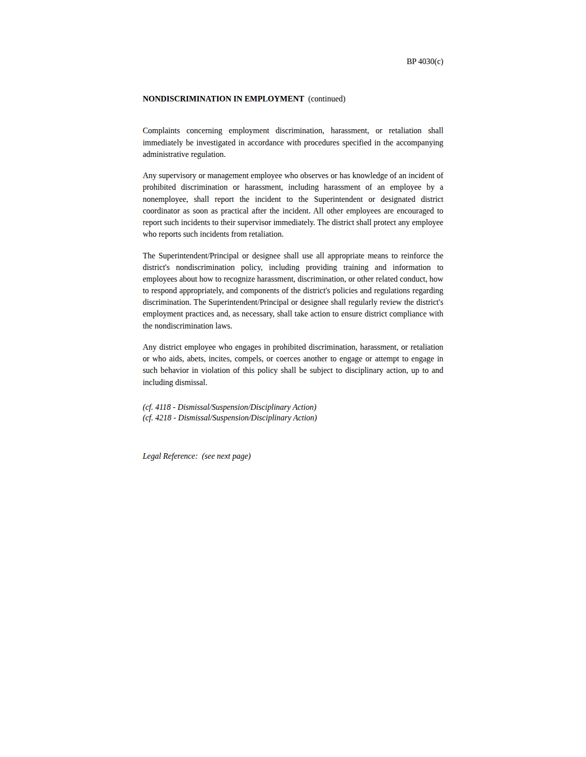BP 4030(c)
NONDISCRIMINATION IN EMPLOYMENT (continued)
Complaints concerning employment discrimination, harassment, or retaliation shall immediately be investigated in accordance with procedures specified in the accompanying administrative regulation.
Any supervisory or management employee who observes or has knowledge of an incident of prohibited discrimination or harassment, including harassment of an employee by a nonemployee, shall report the incident to the Superintendent or designated district coordinator as soon as practical after the incident. All other employees are encouraged to report such incidents to their supervisor immediately. The district shall protect any employee who reports such incidents from retaliation.
The Superintendent/Principal or designee shall use all appropriate means to reinforce the district's nondiscrimination policy, including providing training and information to employees about how to recognize harassment, discrimination, or other related conduct, how to respond appropriately, and components of the district's policies and regulations regarding discrimination. The Superintendent/Principal or designee shall regularly review the district's employment practices and, as necessary, shall take action to ensure district compliance with the nondiscrimination laws.
Any district employee who engages in prohibited discrimination, harassment, or retaliation or who aids, abets, incites, compels, or coerces another to engage or attempt to engage in such behavior in violation of this policy shall be subject to disciplinary action, up to and including dismissal.
(cf. 4118 - Dismissal/Suspension/Disciplinary Action)
(cf. 4218 - Dismissal/Suspension/Disciplinary Action)
Legal Reference: (see next page)